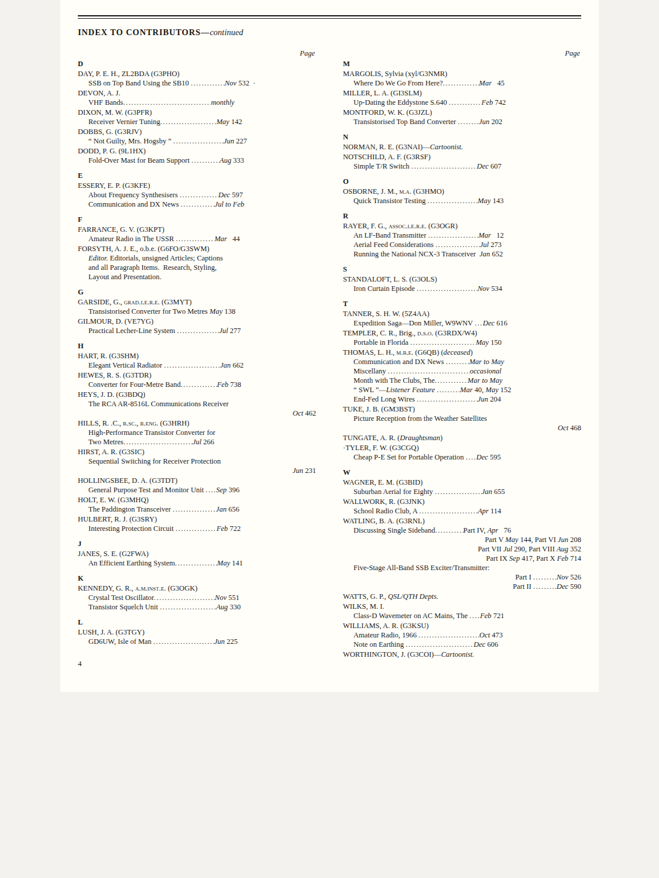INDEX TO CONTRIBUTORS—continued
Page
D
DAY, P. E. H., ZL2BDA (G3PHO)
SSB on Top Band Using the SB10 Nov 532 ·
DEVON, A. J.
VHF Bands monthly
DIXON, M. W. (G3PFR)
Receiver Vernier Tuning May 142
DOBBS, G. (G3RJV)
“ Not Guilty, Mrs. Hogsby ” Jun 227
DODD, P. G. (9L1HX)
Fold-Over Mast for Beam Support Aug 333
E
ESSERY, E. P. (G3KFE)
About Frequency Synthesisers Dec 597
Communication and DX News Jul to Feb
F
FARRANCE, G. V. (G3KPT)
Amateur Radio in The USSR Mar 44
FORSYTH, A. J. E., o.b.e. (G6FO/G3SWM)
Editor. Editorials, unsigned Articles; Captions
and all Paragraph Items. Research, Styling,
Layout and Presentation.
G
GARSIDE, G., grad.i.e.r.e. (G3MYT)
Transistorised Converter for Two Metres May 138
GILMOUR, D. (VE7YG)
Practical Lecher-Line System Jul 277
H
HART, R. (G3SHM)
Elegant Vertical Radiator Jan 662
HEWES, R. S. (G3TDR)
Converter for Four-Metre Band Feb 738
HEYS, J. D. (G3BDQ)
The RCA AR-8516L Communications Receiver
Oct 462
HILLS, R. .C., b.sc., b.eng. (G3HRH)
High-Performance Transistor Converter for
Two Metres Jul 266
HIRST, A. R. (G3SIC)
Sequential Switching for Receiver Protection
Jun 231
HOLLINGSBEE, D. A. (G3TDT)
General Purpose Test and Monitor Unit Sep 396
HOLT, E. W. (G3MHQ)
The Paddington Transceiver Jan 656
HULBERT, R. J. (G3SRY)
Interesting Protection Circuit Feb 722
J
JANES, S. E. (G2FWA)
An Efficient Earthing System May 141
K
KENNEDY, G. R., a.m.inst.e. (G3OGK)
Crystal Test Oscillator Nov 551
Transistor Squelch Unit Aug 330
L
LUSH, J. A. (G3TGY)
GD6UW, Isle of Man Jun 225
4
Page
M
MARGOLIS, Sylvia (xyl/G3NMR)
Where Do We Go From Here? Mar 45
MILLER, L. A. (GI3SLM)
Up-Dating the Eddystone S.640 Feb 742
MONTFORD, W. K. (G3JZL)
Transistorised Top Band Converter Jun 202
N
NORMAN, R. E. (G3NAI)—Cartoonist.
NOTSCHILD, A. F. (G3RSF)
Simple T/R Switch Dec 607
O
OSBORNE, J. M., m.a. (G3HMO)
Quick Transistor Testing May 143
R
RAYER, F. G., assoc.i.e.r.e. (G3OGR)
An LF-Band Transmitter Mar 12
Aerial Feed Considerations Jul 273
Running the National NCX-3 Transceiver Jan 652
S
STANDALOFT, L. S. (G3OLS)
Iron Curtain Episode Nov 534
T
TANNER, S. H. W. (5Z4AA)
Expedition Saga—Don Miller, W9WNV Dec 616
TEMPLER, C. R., Brig., d.s.o. (G3RDX/W4)
Portable in Florida May 150
THOMAS, L. H., m.b.e. (G6QB) (deceased)
Communication and DX News Mar to May
Miscellany occasional
Month with The Clubs, The Mar to May
“ SWL ”—Listener Feature Mar 40, May 152
End-Fed Long Wires Jun 204
TUKE, J. B. (GM3BST)
Picture Reception from the Weather Satellites
Oct 468
TUNGATE, A. R. (Draughtsman)
·TYLER, F. W. (G3CGQ)
Cheap P-E Set for Portable Operation Dec 595
W
WAGNER, E. M. (G3BID)
Suburban Aerial for Eighty Jan 655
WALLWORK, R. (G3JNK)
School Radio Club, A Apr 114
WATLING, B. A. (G3RNL)
Discussing Single Sideband Part IV, Apr 76
Part V May 144, Part VI Jun 208
Part VII Jul 290, Part VIII Aug 352
Part IX Sep 417, Part X Feb 714
Five-Stage All-Band SSB Exciter/Transmitter:
Part I Nov 526
Part II Dec 590
WATTS, G. P., QSL/QTH Depts.
WILKS, M. I.
Class-D Wavemeter on AC Mains, The Feb 721
WILLIAMS, A. R. (G3KSU)
Amateur Radio, 1966 Oct 473
Note on Earthing Dec 606
WORTHINGTON, J. (G3COI)—Cartoonist.